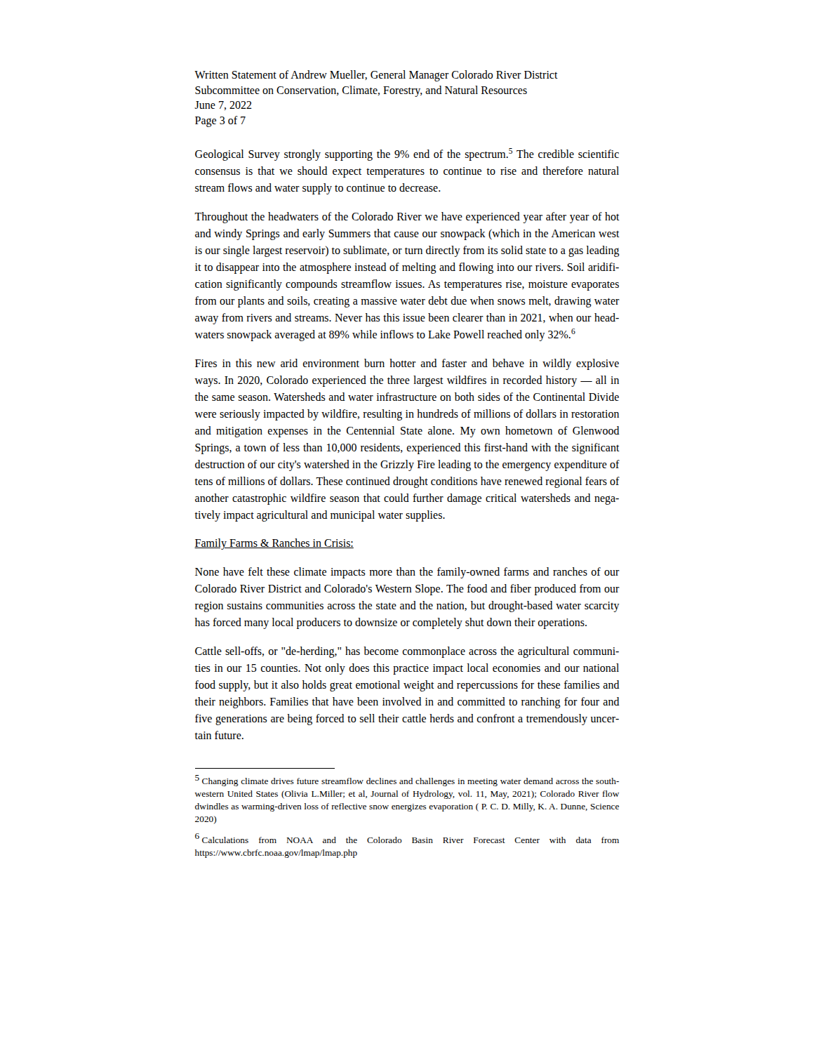Written Statement of Andrew Mueller, General Manager Colorado River District
Subcommittee on Conservation, Climate, Forestry, and Natural Resources
June 7, 2022
Page 3 of 7
Geological Survey strongly supporting the 9% end of the spectrum.5 The credible scientific consensus is that we should expect temperatures to continue to rise and therefore natural stream flows and water supply to continue to decrease.
Throughout the headwaters of the Colorado River we have experienced year after year of hot and windy Springs and early Summers that cause our snowpack (which in the American west is our single largest reservoir) to sublimate, or turn directly from its solid state to a gas leading it to disappear into the atmosphere instead of melting and flowing into our rivers. Soil aridification significantly compounds streamflow issues. As temperatures rise, moisture evaporates from our plants and soils, creating a massive water debt due when snows melt, drawing water away from rivers and streams. Never has this issue been clearer than in 2021, when our headwaters snowpack averaged at 89% while inflows to Lake Powell reached only 32%.6
Fires in this new arid environment burn hotter and faster and behave in wildly explosive ways. In 2020, Colorado experienced the three largest wildfires in recorded history — all in the same season. Watersheds and water infrastructure on both sides of the Continental Divide were seriously impacted by wildfire, resulting in hundreds of millions of dollars in restoration and mitigation expenses in the Centennial State alone. My own hometown of Glenwood Springs, a town of less than 10,000 residents, experienced this first-hand with the significant destruction of our city's watershed in the Grizzly Fire leading to the emergency expenditure of tens of millions of dollars. These continued drought conditions have renewed regional fears of another catastrophic wildfire season that could further damage critical watersheds and negatively impact agricultural and municipal water supplies.
Family Farms & Ranches in Crisis:
None have felt these climate impacts more than the family-owned farms and ranches of our Colorado River District and Colorado's Western Slope. The food and fiber produced from our region sustains communities across the state and the nation, but drought-based water scarcity has forced many local producers to downsize or completely shut down their operations.
Cattle sell-offs, or "de-herding," has become commonplace across the agricultural communities in our 15 counties. Not only does this practice impact local economies and our national food supply, but it also holds great emotional weight and repercussions for these families and their neighbors. Families that have been involved in and committed to ranching for four and five generations are being forced to sell their cattle herds and confront a tremendously uncertain future.
5 Changing climate drives future streamflow declines and challenges in meeting water demand across the southwestern United States (Olivia L.Miller; et al, Journal of Hydrology, vol. 11, May, 2021); Colorado River flow dwindles as warming-driven loss of reflective snow energizes evaporation ( P. C. D. Milly, K. A. Dunne, Science 2020)
6 Calculations from NOAA and the Colorado Basin River Forecast Center with data from https://www.cbrfc.noaa.gov/lmap/lmap.php